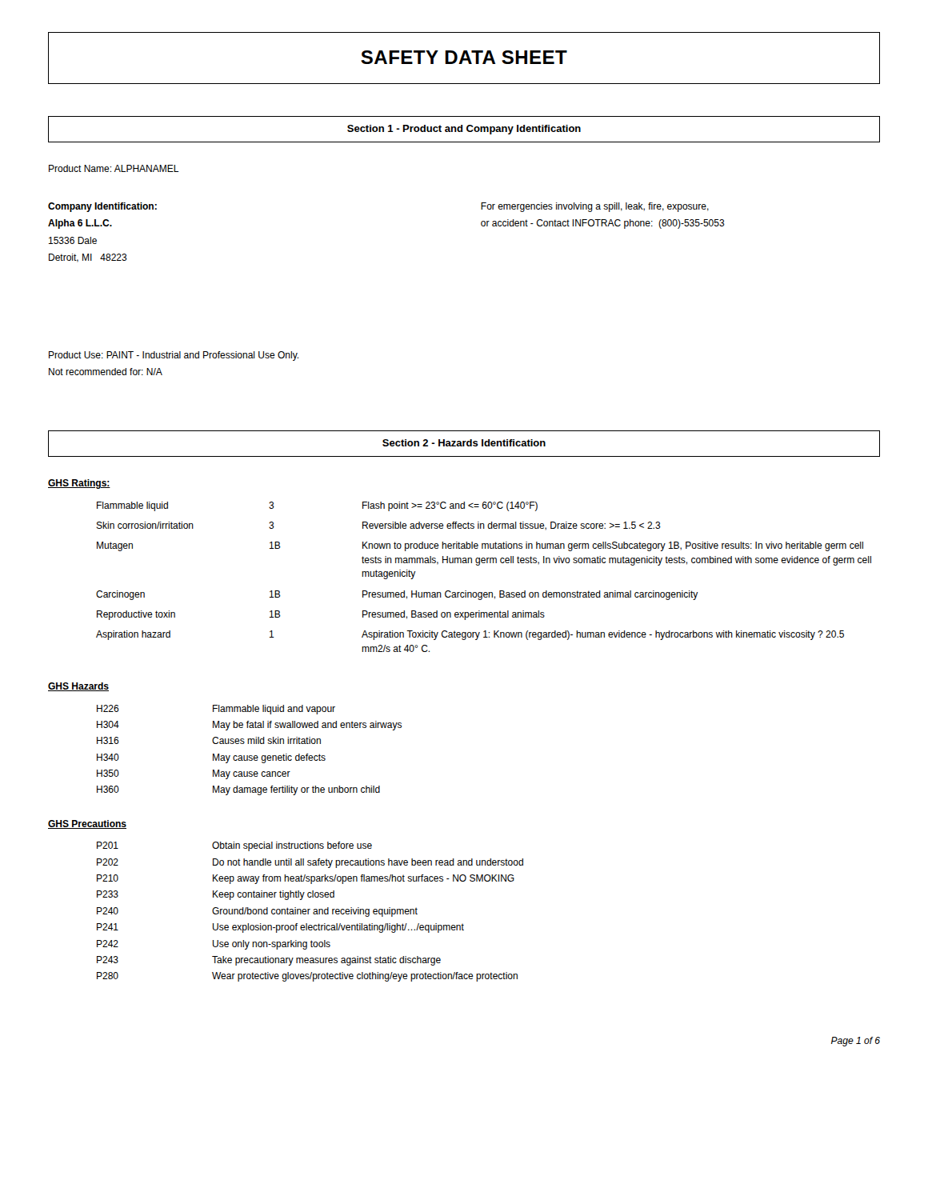SAFETY DATA SHEET
Section 1 - Product and Company Identification
Product Name: ALPHANAMEL
Company Identification:
Alpha 6 L.L.C.
15336 Dale
Detroit, MI 48223
For emergencies involving a spill, leak, fire, exposure,
or accident - Contact INFOTRAC phone: (800)-535-5053
Product Use: PAINT - Industrial and Professional Use Only.
Not recommended for: N/A
Section 2 - Hazards Identification
GHS Ratings:
| Flammable liquid | 3 | Flash point >= 23°C and <= 60°C (140°F) |
| Skin corrosion/irritation | 3 | Reversible adverse effects in dermal tissue, Draize score: >= 1.5 < 2.3 |
| Mutagen | 1B | Known to produce heritable mutations in human germ cellsSubcategory 1B, Positive results: In vivo heritable germ cell tests in mammals, Human germ cell tests, In vivo somatic mutagenicity tests, combined with some evidence of germ cell mutagenicity |
| Carcinogen | 1B | Presumed, Human Carcinogen, Based on demonstrated animal carcinogenicity |
| Reproductive toxin | 1B | Presumed, Based on experimental animals |
| Aspiration hazard | 1 | Aspiration Toxicity Category 1: Known (regarded)- human evidence - hydrocarbons with kinematic viscosity ? 20.5 mm2/s at 40° C. |
GHS Hazards
| H226 | Flammable liquid and vapour |
| H304 | May be fatal if swallowed and enters airways |
| H316 | Causes mild skin irritation |
| H340 | May cause genetic defects |
| H350 | May cause cancer |
| H360 | May damage fertility or the unborn child |
GHS Precautions
| P201 | Obtain special instructions before use |
| P202 | Do not handle until all safety precautions have been read and understood |
| P210 | Keep away from heat/sparks/open flames/hot surfaces - NO SMOKING |
| P233 | Keep container tightly closed |
| P240 | Ground/bond container and receiving equipment |
| P241 | Use explosion-proof electrical/ventilating/light/…/equipment |
| P242 | Use only non-sparking tools |
| P243 | Take precautionary measures against static discharge |
| P280 | Wear protective gloves/protective clothing/eye protection/face protection |
Page 1 of 6